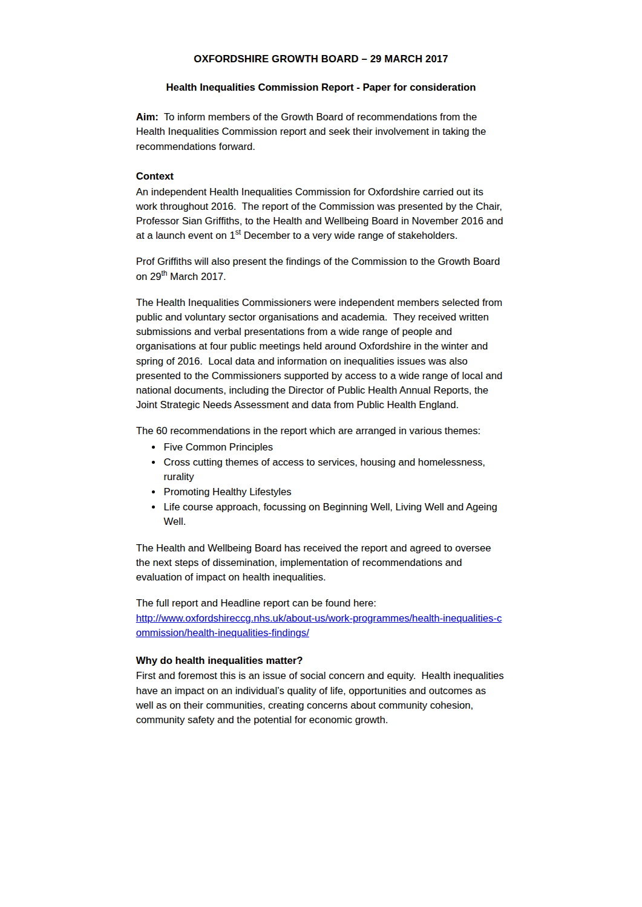OXFORDSHIRE GROWTH BOARD – 29 MARCH 2017
Health Inequalities Commission Report - Paper for consideration
Aim: To inform members of the Growth Board of recommendations from the Health Inequalities Commission report and seek their involvement in taking the recommendations forward.
Context
An independent Health Inequalities Commission for Oxfordshire carried out its work throughout 2016. The report of the Commission was presented by the Chair, Professor Sian Griffiths, to the Health and Wellbeing Board in November 2016 and at a launch event on 1st December to a very wide range of stakeholders.
Prof Griffiths will also present the findings of the Commission to the Growth Board on 29th March 2017.
The Health Inequalities Commissioners were independent members selected from public and voluntary sector organisations and academia. They received written submissions and verbal presentations from a wide range of people and organisations at four public meetings held around Oxfordshire in the winter and spring of 2016. Local data and information on inequalities issues was also presented to the Commissioners supported by access to a wide range of local and national documents, including the Director of Public Health Annual Reports, the Joint Strategic Needs Assessment and data from Public Health England.
The 60 recommendations in the report which are arranged in various themes:
Five Common Principles
Cross cutting themes of access to services, housing and homelessness, rurality
Promoting Healthy Lifestyles
Life course approach, focussing on Beginning Well, Living Well and Ageing Well.
The Health and Wellbeing Board has received the report and agreed to oversee the next steps of dissemination, implementation of recommendations and evaluation of impact on health inequalities.
The full report and Headline report can be found here:
http://www.oxfordshireccg.nhs.uk/about-us/work-programmes/health-inequalities-commission/health-inequalities-findings/
Why do health inequalities matter?
First and foremost this is an issue of social concern and equity. Health inequalities have an impact on an individual’s quality of life, opportunities and outcomes as well as on their communities, creating concerns about community cohesion, community safety and the potential for economic growth.